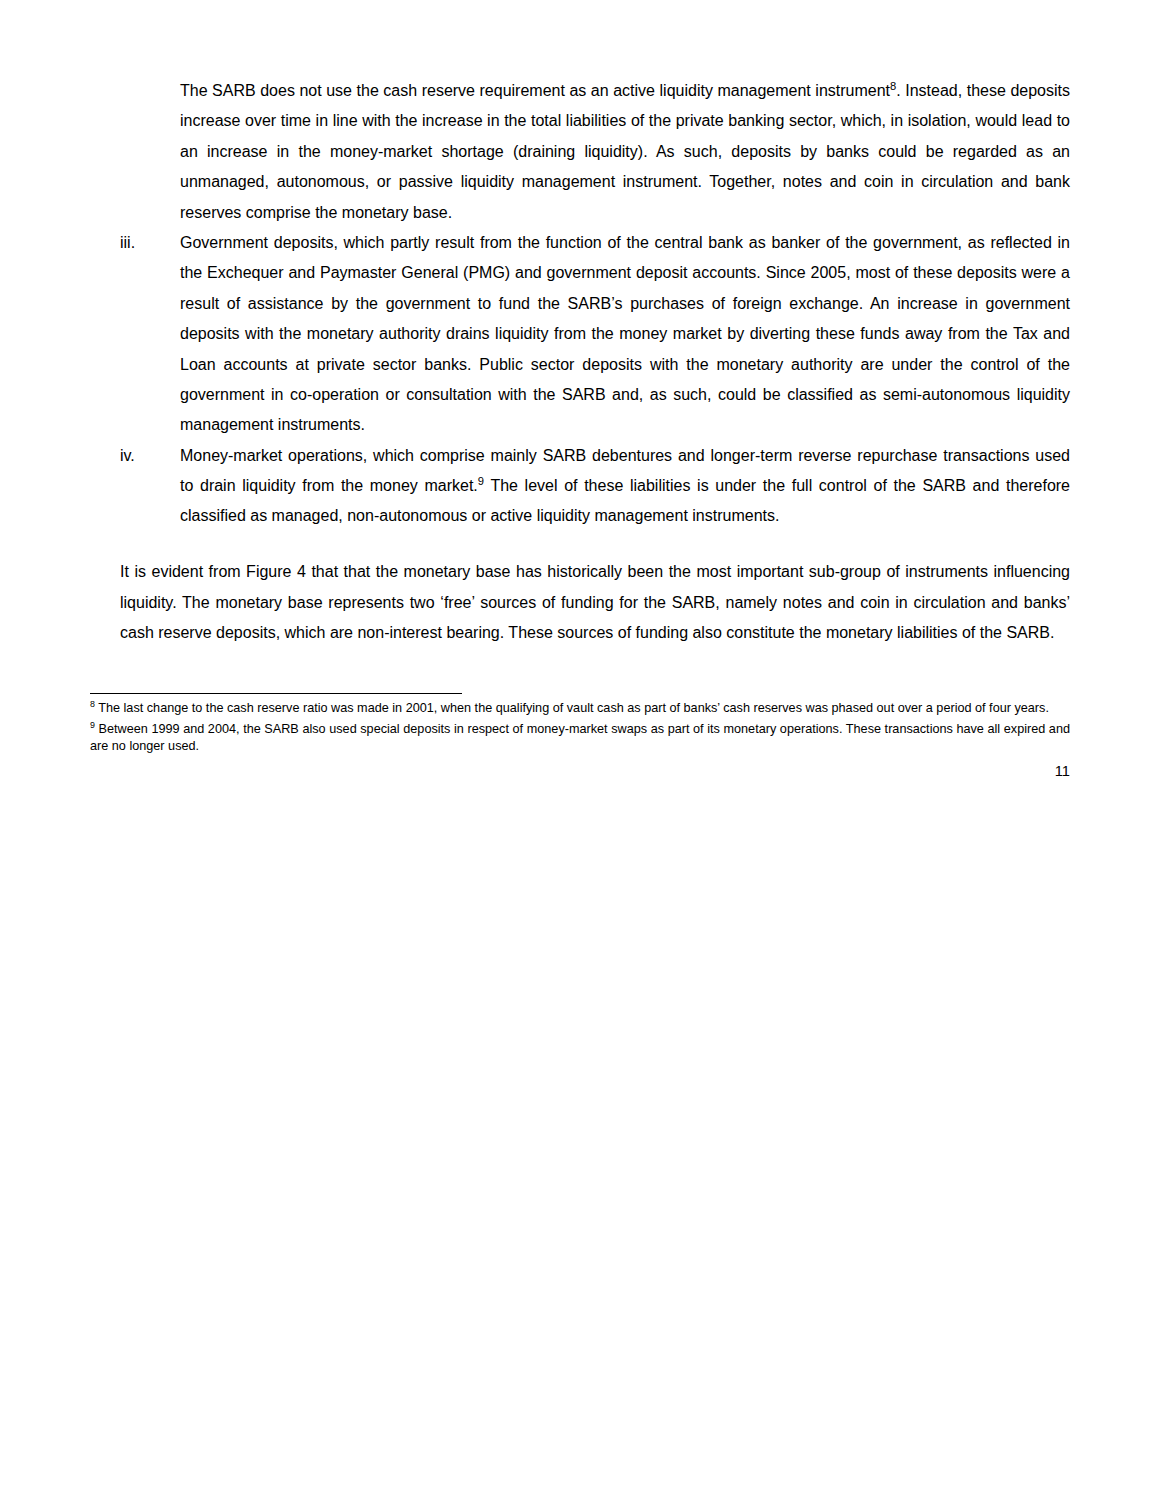The SARB does not use the cash reserve requirement as an active liquidity management instrument8. Instead, these deposits increase over time in line with the increase in the total liabilities of the private banking sector, which, in isolation, would lead to an increase in the money-market shortage (draining liquidity). As such, deposits by banks could be regarded as an unmanaged, autonomous, or passive liquidity management instrument. Together, notes and coin in circulation and bank reserves comprise the monetary base.
iii. Government deposits, which partly result from the function of the central bank as banker of the government, as reflected in the Exchequer and Paymaster General (PMG) and government deposit accounts. Since 2005, most of these deposits were a result of assistance by the government to fund the SARB’s purchases of foreign exchange. An increase in government deposits with the monetary authority drains liquidity from the money market by diverting these funds away from the Tax and Loan accounts at private sector banks. Public sector deposits with the monetary authority are under the control of the government in co-operation or consultation with the SARB and, as such, could be classified as semi-autonomous liquidity management instruments.
iv. Money-market operations, which comprise mainly SARB debentures and longer-term reverse repurchase transactions used to drain liquidity from the money market.9 The level of these liabilities is under the full control of the SARB and therefore classified as managed, non-autonomous or active liquidity management instruments.
It is evident from Figure 4 that that the monetary base has historically been the most important sub-group of instruments influencing liquidity. The monetary base represents two ‘free’ sources of funding for the SARB, namely notes and coin in circulation and banks’ cash reserve deposits, which are non-interest bearing. These sources of funding also constitute the monetary liabilities of the SARB.
8 The last change to the cash reserve ratio was made in 2001, when the qualifying of vault cash as part of banks’ cash reserves was phased out over a period of four years.
9 Between 1999 and 2004, the SARB also used special deposits in respect of money-market swaps as part of its monetary operations. These transactions have all expired and are no longer used.
11